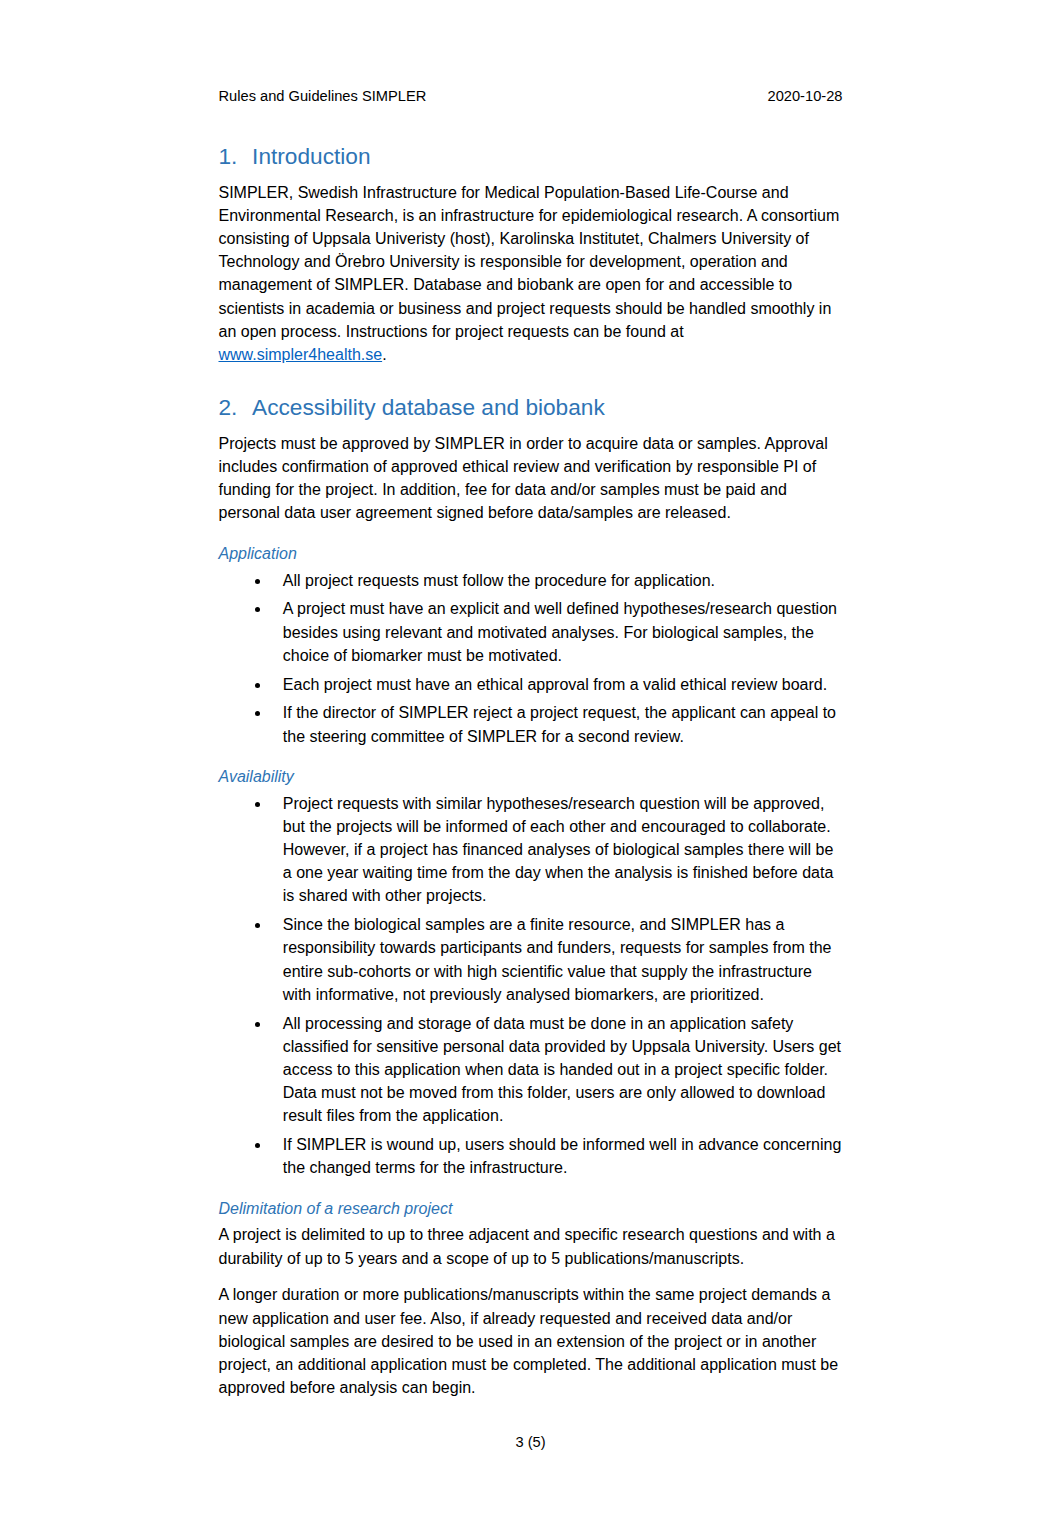Rules and Guidelines SIMPLER 2020-10-28
1. Introduction
SIMPLER, Swedish Infrastructure for Medical Population-Based Life-Course and Environmental Research, is an infrastructure for epidemiological research. A consortium consisting of Uppsala Univeristy (host), Karolinska Institutet, Chalmers University of Technology and Örebro University is responsible for development, operation and management of SIMPLER. Database and biobank are open for and accessible to scientists in academia or business and project requests should be handled smoothly in an open process. Instructions for project requests can be found at www.simpler4health.se.
2. Accessibility database and biobank
Projects must be approved by SIMPLER in order to acquire data or samples. Approval includes confirmation of approved ethical review and verification by responsible PI of funding for the project. In addition, fee for data and/or samples must be paid and personal data user agreement signed before data/samples are released.
Application
All project requests must follow the procedure for application.
A project must have an explicit and well defined hypotheses/research question besides using relevant and motivated analyses. For biological samples, the choice of biomarker must be motivated.
Each project must have an ethical approval from a valid ethical review board.
If the director of SIMPLER reject a project request, the applicant can appeal to the steering committee of SIMPLER for a second review.
Availability
Project requests with similar hypotheses/research question will be approved, but the projects will be informed of each other and encouraged to collaborate. However, if a project has financed analyses of biological samples there will be a one year waiting time from the day when the analysis is finished before data is shared with other projects.
Since the biological samples are a finite resource, and SIMPLER has a responsibility towards participants and funders, requests for samples from the entire sub-cohorts or with high scientific value that supply the infrastructure with informative, not previously analysed biomarkers, are prioritized.
All processing and storage of data must be done in an application safety classified for sensitive personal data provided by Uppsala University. Users get access to this application when data is handed out in a project specific folder. Data must not be moved from this folder, users are only allowed to download result files from the application.
If SIMPLER is wound up, users should be informed well in advance concerning the changed terms for the infrastructure.
Delimitation of a research project
A project is delimited to up to three adjacent and specific research questions and with a durability of up to 5 years and a scope of up to 5 publications/manuscripts.
A longer duration or more publications/manuscripts within the same project demands a new application and user fee. Also, if already requested and received data and/or biological samples are desired to be used in an extension of the project or in another project, an additional application must be completed. The additional application must be approved before analysis can begin.
3 (5)